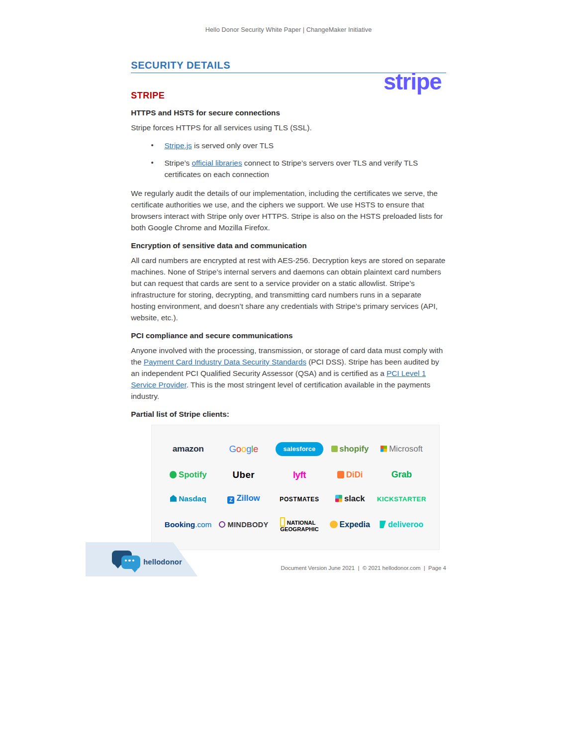Hello Donor Security White Paper | ChangeMaker Initiative
SECURITY DETAILS
stripe
STRIPE
HTTPS and HSTS for secure connections
Stripe forces HTTPS for all services using TLS (SSL).
Stripe.js is served only over TLS
Stripe’s official libraries connect to Stripe’s servers over TLS and verify TLS certificates on each connection
We regularly audit the details of our implementation, including the certificates we serve, the certificate authorities we use, and the ciphers we support. We use HSTS to ensure that browsers interact with Stripe only over HTTPS. Stripe is also on the HSTS preloaded lists for both Google Chrome and Mozilla Firefox.
Encryption of sensitive data and communication
All card numbers are encrypted at rest with AES-256. Decryption keys are stored on separate machines. None of Stripe’s internal servers and daemons can obtain plaintext card numbers but can request that cards are sent to a service provider on a static allowlist. Stripe’s infrastructure for storing, decrypting, and transmitting card numbers runs in a separate hosting environment, and doesn’t share any credentials with Stripe’s primary services (API, website, etc.).
PCI compliance and secure communications
Anyone involved with the processing, transmission, or storage of card data must comply with the Payment Card Industry Data Security Standards (PCI DSS). Stripe has been audited by an independent PCI Qualified Security Assessor (QSA) and is certified as a PCI Level 1 Service Provider. This is the most stringent level of certification available in the payments industry.
Partial list of Stripe clients:
| amazon | G o o g l e | salesforce | shopify | Microsoft |
| Spotify | Uber | lyft | DiDi | Grab |
| Nasdaq | Z Zillow | POSTMATES | slack | KICKSTARTER |
| Booking .com | MINDBODY | NATIONAL GEOGRAPHIC | Expedia | deliveroo |
hellodonor
Document Version June 2021 | © 2021 hellodonor.com | Page 4